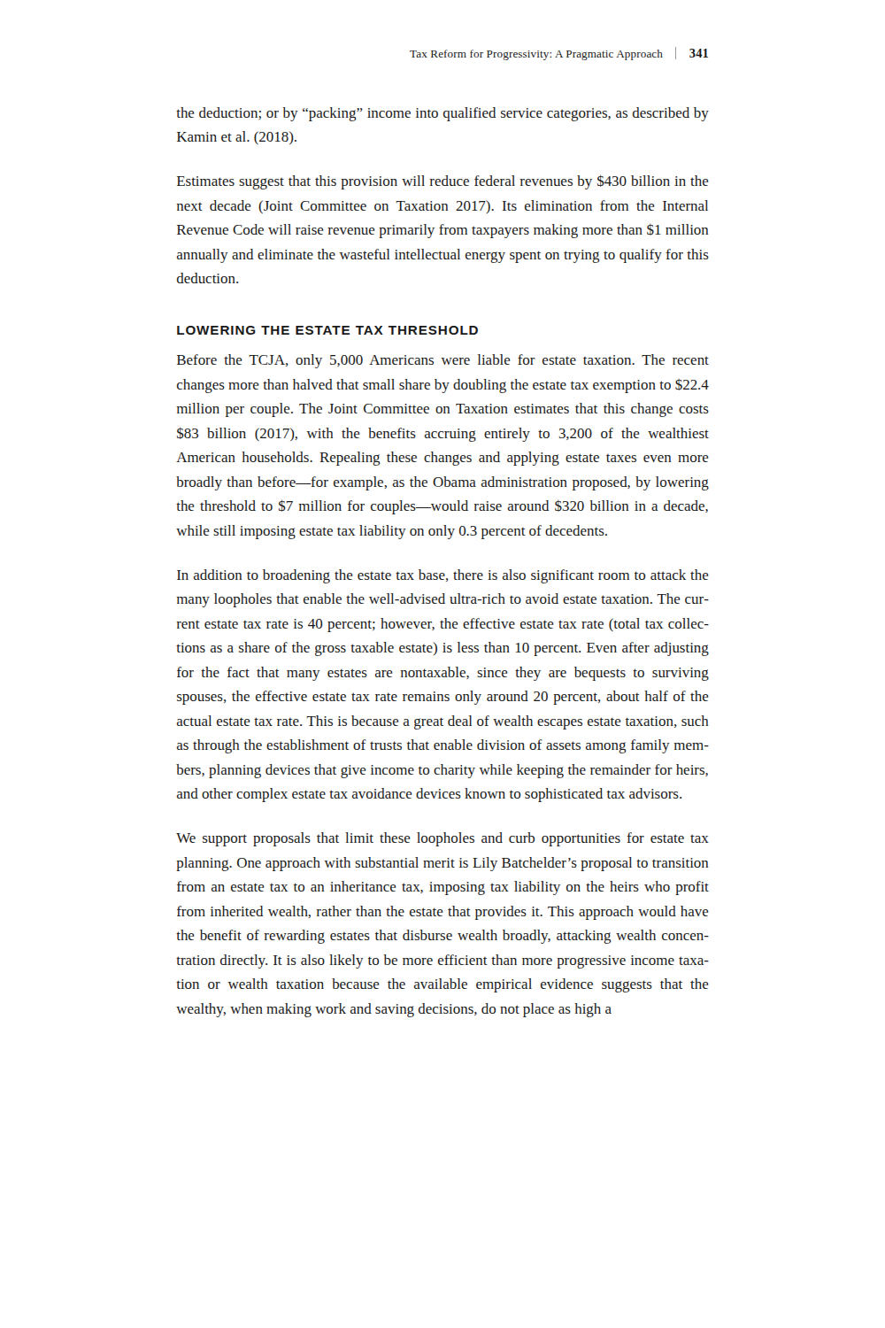Tax Reform for Progressivity: A Pragmatic Approach 341
the deduction; or by “packing” income into qualified service categories, as described by Kamin et al. (2018).
Estimates suggest that this provision will reduce federal revenues by $430 billion in the next decade (Joint Committee on Taxation 2017). Its elimination from the Internal Revenue Code will raise revenue primarily from taxpayers making more than $1 million annually and eliminate the wasteful intellectual energy spent on trying to qualify for this deduction.
Lowering the Estate Tax Threshold
Before the TCJA, only 5,000 Americans were liable for estate taxation. The recent changes more than halved that small share by doubling the estate tax exemption to $22.4 million per couple. The Joint Committee on Taxation estimates that this change costs $83 billion (2017), with the benefits accruing entirely to 3,200 of the wealthiest American households. Repealing these changes and applying estate taxes even more broadly than before—for example, as the Obama administration proposed, by lowering the threshold to $7 million for couples—would raise around $320 billion in a decade, while still imposing estate tax liability on only 0.3 percent of decedents.
In addition to broadening the estate tax base, there is also significant room to attack the many loopholes that enable the well-advised ultra-rich to avoid estate taxation. The current estate tax rate is 40 percent; however, the effective estate tax rate (total tax collections as a share of the gross taxable estate) is less than 10 percent. Even after adjusting for the fact that many estates are nontaxable, since they are bequests to surviving spouses, the effective estate tax rate remains only around 20 percent, about half of the actual estate tax rate. This is because a great deal of wealth escapes estate taxation, such as through the establishment of trusts that enable division of assets among family members, planning devices that give income to charity while keeping the remainder for heirs, and other complex estate tax avoidance devices known to sophisticated tax advisors.
We support proposals that limit these loopholes and curb opportunities for estate tax planning. One approach with substantial merit is Lily Batchelder’s proposal to transition from an estate tax to an inheritance tax, imposing tax liability on the heirs who profit from inherited wealth, rather than the estate that provides it. This approach would have the benefit of rewarding estates that disburse wealth broadly, attacking wealth concentration directly. It is also likely to be more efficient than more progressive income taxation or wealth taxation because the available empirical evidence suggests that the wealthy, when making work and saving decisions, do not place as high a